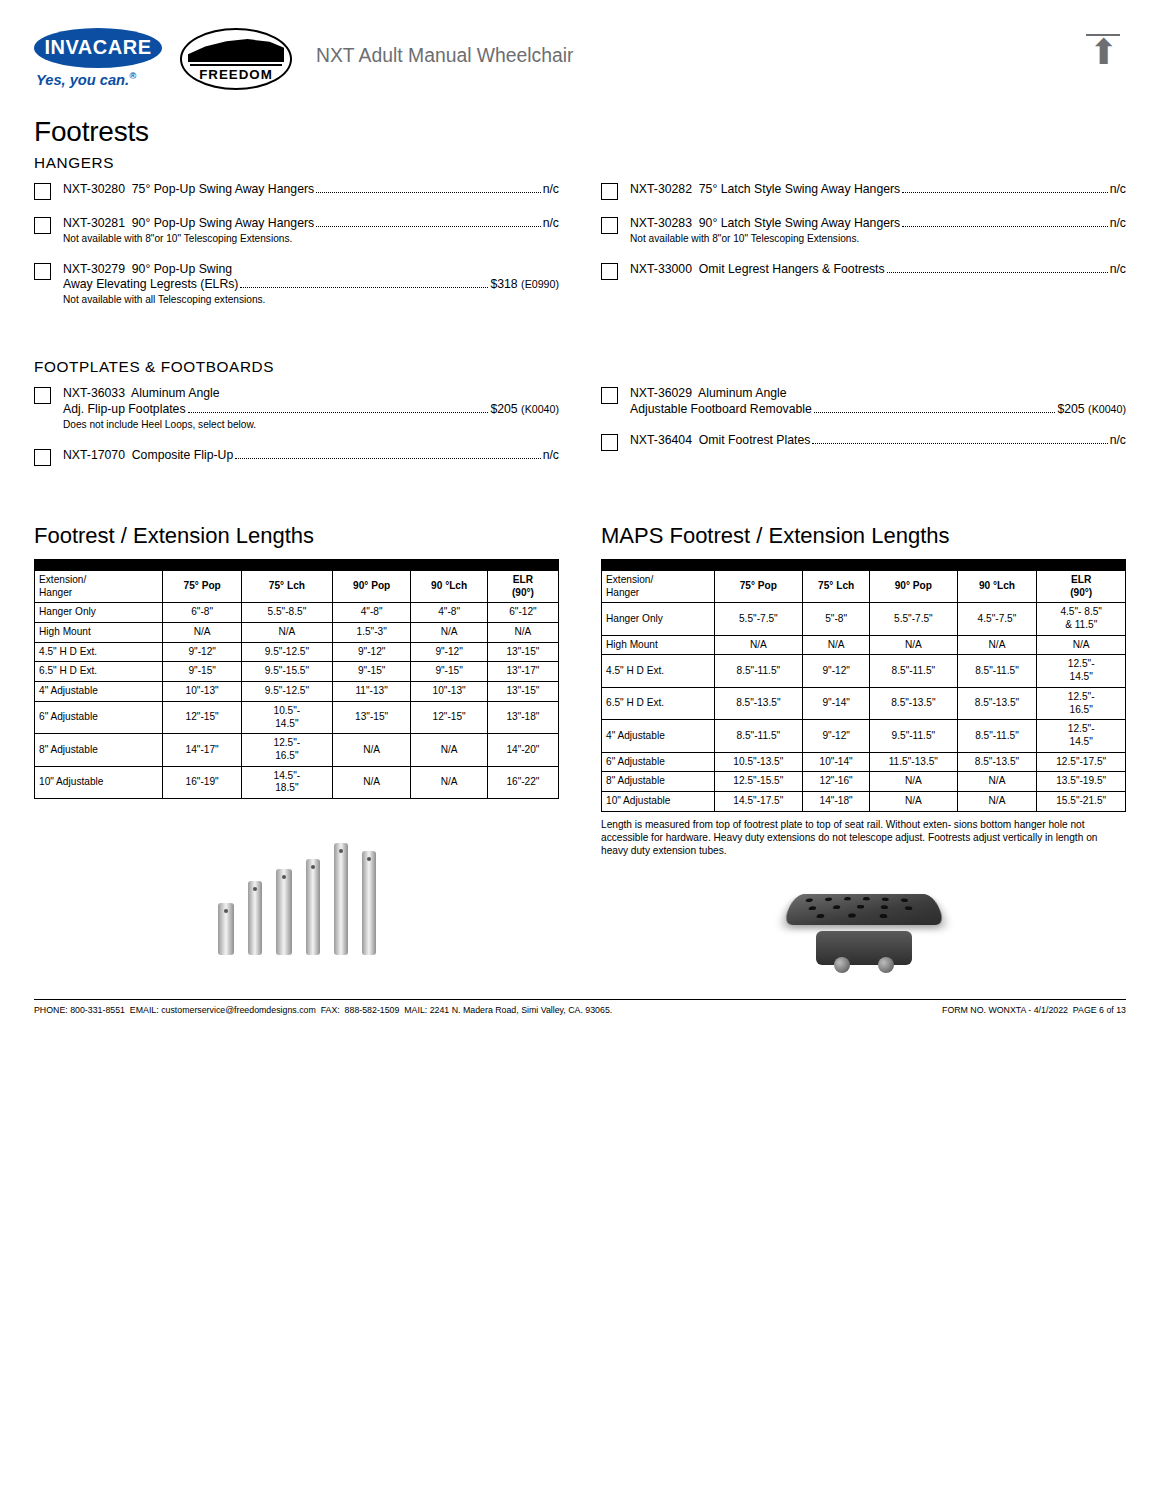INVACARE
Yes, you can.®
FREEDOM
NXT Adult Manual Wheelchair
⬆
Footrests
HANGERS
NXT-30280 75° Pop-Up Swing Away Hangers n/c
NXT-30281 90° Pop-Up Swing Away Hangers n/c
Not available with 8"or 10" Telescoping Extensions.
NXT-30279 90° Pop-Up Swing
Away Elevating Legrests (ELRs) $318 (E0990)
Not available with all Telescoping extensions.
NXT-30282 75° Latch Style Swing Away Hangers n/c
NXT-30283 90° Latch Style Swing Away Hangers n/c
Not available with 8"or 10" Telescoping Extensions.
NXT-33000 Omit Legrest Hangers & Footrests n/c
FOOTPLATES & FOOTBOARDS
NXT-36033 Aluminum Angle
Adj. Flip-up Footplates $205 (K0040)
Does not include Heel Loops, select below.
NXT-17070 Composite Flip-Up n/c
NXT-36029 Aluminum Angle
Adjustable Footboard Removable $205 (K0040)
NXT-36404 Omit Footrest Plates n/c
Footrest / Extension Lengths
| Extension/ Hanger | 75° Pop | 75° Lch | 90° Pop | 90 °Lch | ELR (90°) |
| --- | --- | --- | --- | --- | --- |
| Hanger Only | 6"-8" | 5.5"-8.5" | 4"-8" | 4"-8" | 6"-12" |
| High Mount | N/A | N/A | 1.5"-3" | N/A | N/A |
| 4.5" H D Ext. | 9"-12" | 9.5"-12.5" | 9"-12" | 9"-12" | 13"-15" |
| 6.5" H D Ext. | 9"-15" | 9.5"-15.5" | 9"-15" | 9"-15" | 13"-17" |
| 4" Adjustable | 10"-13" | 9.5"-12.5" | 11"-13" | 10"-13" | 13"-15" |
| 6" Adjustable | 12"-15" | 10.5"- 14.5" | 13"-15" | 12"-15" | 13"-18" |
| 8" Adjustable | 14"-17" | 12.5"- 16.5" | N/A | N/A | 14"-20" |
| 10" Adjustable | 16"-19" | 14.5"- 18.5" | N/A | N/A | 16"-22" |
MAPS Footrest / Extension Lengths
| Extension/ Hanger | 75° Pop | 75° Lch | 90° Pop | 90 °Lch | ELR (90°) |
| --- | --- | --- | --- | --- | --- |
| Hanger Only | 5.5"-7.5" | 5"-8" | 5.5"-7.5" | 4.5"-7.5" | 4.5"- 8.5" & 11.5" |
| High Mount | N/A | N/A | N/A | N/A | N/A |
| 4.5" H D Ext. | 8.5"-11.5" | 9"-12" | 8.5"-11.5" | 8.5"-11.5" | 12.5"- 14.5" |
| 6.5" H D Ext. | 8.5"-13.5" | 9"-14" | 8.5"-13.5" | 8.5"-13.5" | 12.5"- 16.5" |
| 4" Adjustable | 8.5"-11.5" | 9"-12" | 9.5"-11.5" | 8.5"-11.5" | 12.5"- 14.5" |
| 6" Adjustable | 10.5"-13.5" | 10"-14" | 11.5"-13.5" | 8.5"-13.5" | 12.5"-17.5" |
| 8" Adjustable | 12.5"-15.5" | 12"-16" | N/A | N/A | 13.5"-19.5" |
| 10" Adjustable | 14.5"-17.5" | 14"-18" | N/A | N/A | 15.5"-21.5" |
Length is measured from top of footrest plate to top of seat rail. Without exten- sions bottom hanger hole not accessible for hardware. Heavy duty extensions do not telescope adjust. Footrests adjust vertically in length on heavy duty extension tubes.
PHONE: 800-331-8551 EMAIL: customerservice@freedomdesigns.com FAX: 888-582-1509 MAIL: 2241 N. Madera Road, Simi Valley, CA. 93065.
FORM NO. WONXTA - 4/1/2022 PAGE 6 of 13